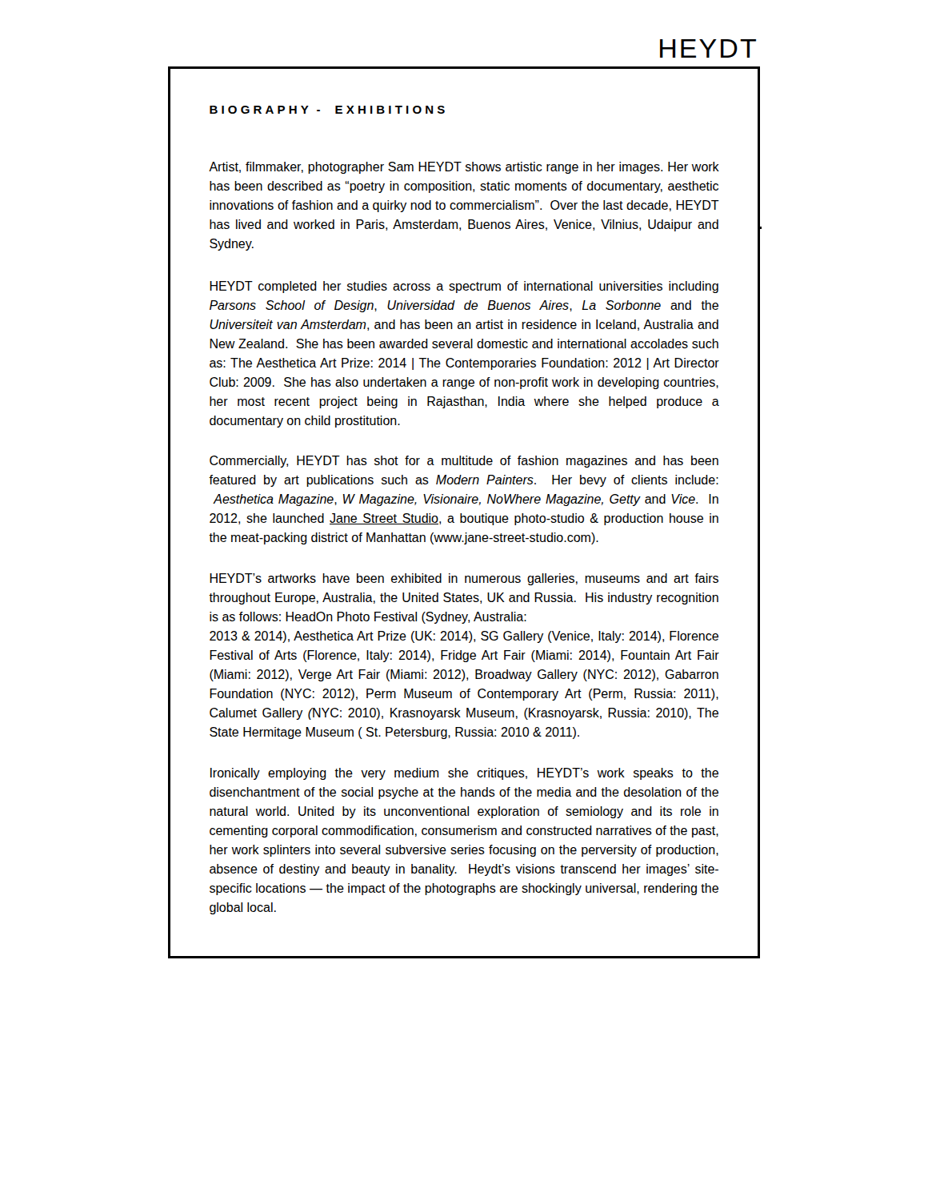HEYDT
Biography -  Exhibitions
Artist, filmmaker, photographer Sam HEYDT shows artistic range in her images. Her work has been described as “poetry in composition, static moments of documentary, aesthetic innovations of fashion and a quirky nod to commercialism”. Over the last decade, HEYDT has lived and worked in Paris, Amsterdam, Buenos Aires, Venice, Vilnius, Udaipur and Sydney.
HEYDT completed her studies across a spectrum of international universities including Parsons School of Design, Universidad de Buenos Aires, La Sorbonne and the Universiteit van Amsterdam, and has been an artist in residence in Iceland, Australia and New Zealand. She has been awarded several domestic and international accolades such as: The Aesthetica Art Prize: 2014 | The Contemporaries Foundation: 2012 | Art Director Club: 2009. She has also undertaken a range of non-profit work in developing countries, her most recent project being in Rajasthan, India where she helped produce a documentary on child prostitution.
Commercially, HEYDT has shot for a multitude of fashion magazines and has been featured by art publications such as Modern Painters. Her bevy of clients include: Aesthetica Magazine, W Magazine, Visionaire, NoWhere Magazine, Getty and Vice. In 2012, she launched Jane Street Studio, a boutique photo-studio & production house in the meat-packing district of Manhattan (www.jane-street-studio.com).
HEYDT’s artworks have been exhibited in numerous galleries, museums and art fairs throughout Europe, Australia, the United States, UK and Russia. His industry recognition is as follows: HeadOn Photo Festival (Sydney, Australia:
2013 & 2014), Aesthetica Art Prize (UK: 2014), SG Gallery (Venice, Italy: 2014), Florence Festival of Arts (Florence, Italy: 2014), Fridge Art Fair (Miami: 2014), Fountain Art Fair (Miami: 2012), Verge Art Fair (Miami: 2012), Broadway Gallery (NYC: 2012), Gabarron Foundation (NYC: 2012), Perm Museum of Contemporary Art (Perm, Russia: 2011), Calumet Gallery (NYC: 2010), Krasnoyarsk Museum, (Krasnoyarsk, Russia: 2010), The State Hermitage Museum ( St. Petersburg, Russia: 2010 & 2011).
Ironically employing the very medium she critiques, HEYDT’s work speaks to the disenchantment of the social psyche at the hands of the media and the desolation of the natural world. United by its unconventional exploration of semiology and its role in cementing corporal commodification, consumerism and constructed narratives of the past, her work splinters into several subversive series focusing on the perversity of production, absence of destiny and beauty in banality. Heydt’s visions transcend her images’ site-specific locations — the impact of the photographs are shockingly universal, rendering the global local.